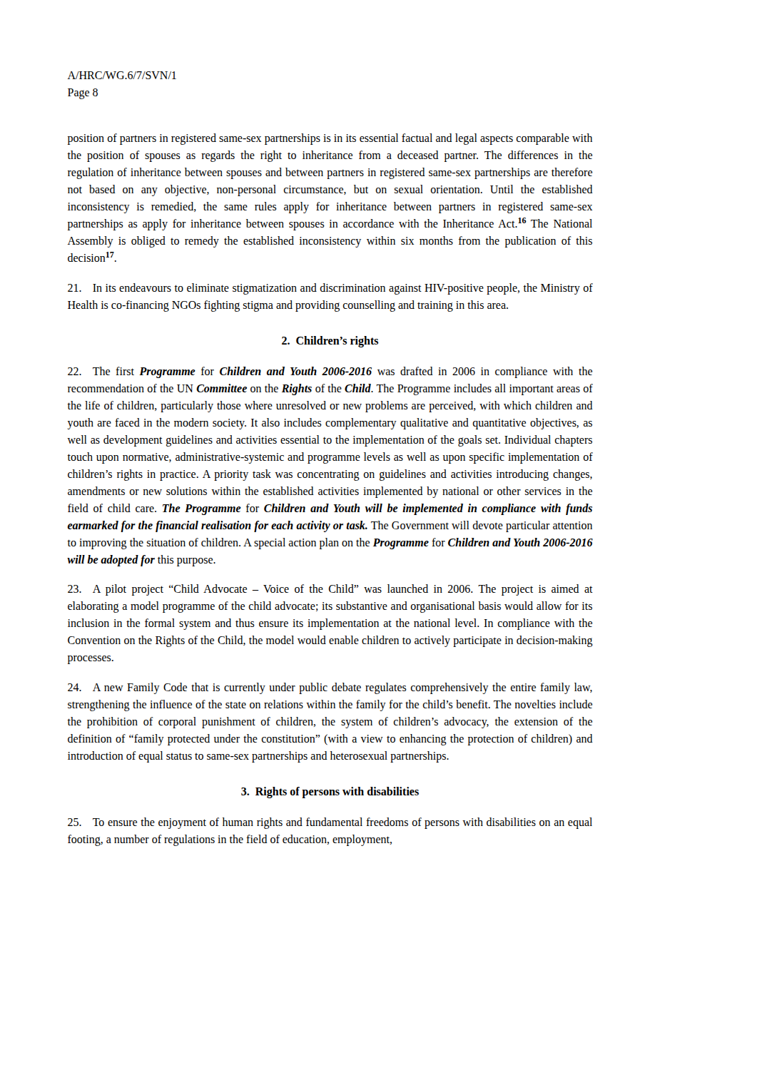A/HRC/WG.6/7/SVN/1
Page 8
position of partners in registered same-sex partnerships is in its essential factual and legal aspects comparable with the position of spouses as regards the right to inheritance from a deceased partner. The differences in the regulation of inheritance between spouses and between partners in registered same-sex partnerships are therefore not based on any objective, non-personal circumstance, but on sexual orientation. Until the established inconsistency is remedied, the same rules apply for inheritance between partners in registered same-sex partnerships as apply for inheritance between spouses in accordance with the Inheritance Act.16 The National Assembly is obliged to remedy the established inconsistency within six months from the publication of this decision17.
21. In its endeavours to eliminate stigmatization and discrimination against HIV-positive people, the Ministry of Health is co-financing NGOs fighting stigma and providing counselling and training in this area.
2. Children’s rights
22. The first Programme for Children and Youth 2006-2016 was drafted in 2006 in compliance with the recommendation of the UN Committee on the Rights of the Child. The Programme includes all important areas of the life of children, particularly those where unresolved or new problems are perceived, with which children and youth are faced in the modern society. It also includes complementary qualitative and quantitative objectives, as well as development guidelines and activities essential to the implementation of the goals set. Individual chapters touch upon normative, administrative-systemic and programme levels as well as upon specific implementation of children’s rights in practice. A priority task was concentrating on guidelines and activities introducing changes, amendments or new solutions within the established activities implemented by national or other services in the field of child care. The Programme for Children and Youth will be implemented in compliance with funds earmarked for the financial realisation for each activity or task. The Government will devote particular attention to improving the situation of children. A special action plan on the Programme for Children and Youth 2006-2016 will be adopted for this purpose.
23. A pilot project “Child Advocate – Voice of the Child” was launched in 2006. The project is aimed at elaborating a model programme of the child advocate; its substantive and organisational basis would allow for its inclusion in the formal system and thus ensure its implementation at the national level. In compliance with the Convention on the Rights of the Child, the model would enable children to actively participate in decision-making processes.
24. A new Family Code that is currently under public debate regulates comprehensively the entire family law, strengthening the influence of the state on relations within the family for the child’s benefit. The novelties include the prohibition of corporal punishment of children, the system of children’s advocacy, the extension of the definition of “family protected under the constitution” (with a view to enhancing the protection of children) and introduction of equal status to same-sex partnerships and heterosexual partnerships.
3. Rights of persons with disabilities
25. To ensure the enjoyment of human rights and fundamental freedoms of persons with disabilities on an equal footing, a number of regulations in the field of education, employment,